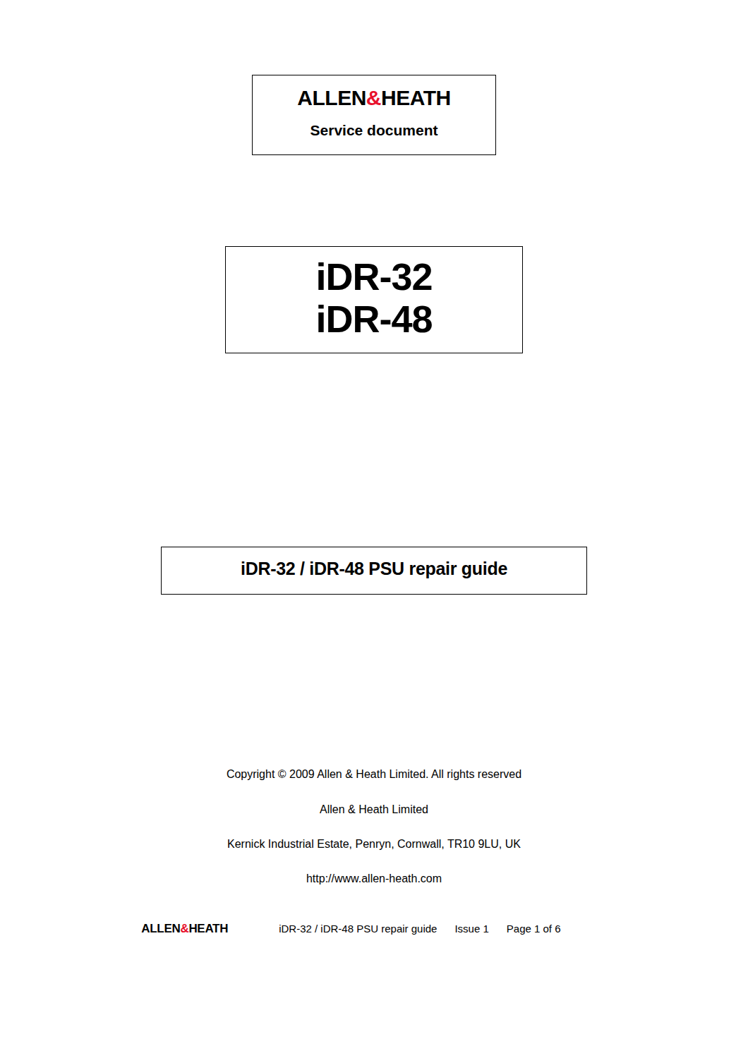ALLEN&HEATH
Service document
iDR-32
iDR-48
iDR-32 / iDR-48 PSU repair guide
Copyright © 2009 Allen & Heath Limited. All rights reserved
Allen & Heath Limited
Kernick Industrial Estate, Penryn, Cornwall, TR10 9LU, UK
http://www.allen-heath.com
ALLEN&HEATH iDR-32 / iDR-48 PSU repair guide Issue 1 Page 1 of 6